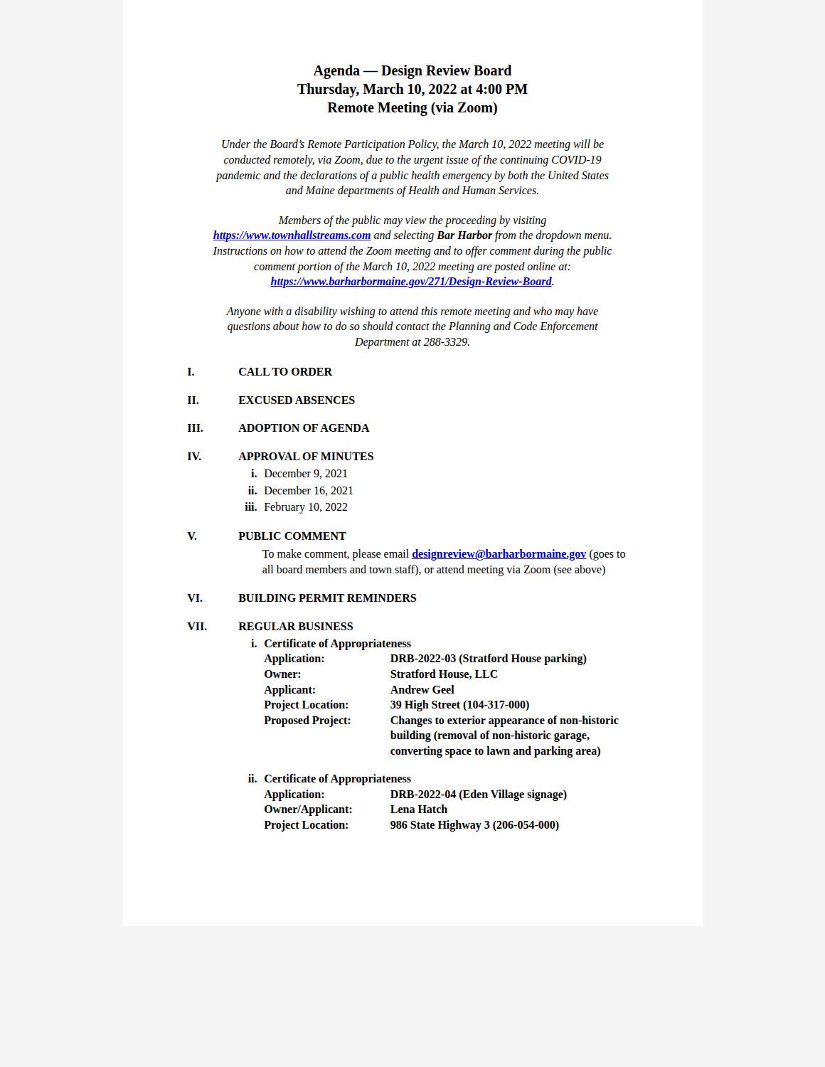Agenda — Design Review Board Thursday, March 10, 2022 at 4:00 PM Remote Meeting (via Zoom)
Under the Board’s Remote Participation Policy, the March 10, 2022 meeting will be conducted remotely, via Zoom, due to the urgent issue of the continuing COVID-19 pandemic and the declarations of a public health emergency by both the United States and Maine departments of Health and Human Services.
Members of the public may view the proceeding by visiting https://www.townhallstreams.com and selecting Bar Harbor from the dropdown menu. Instructions on how to attend the Zoom meeting and to offer comment during the public comment portion of the March 10, 2022 meeting are posted online at: https://www.barharbormaine.gov/271/Design-Review-Board.
Anyone with a disability wishing to attend this remote meeting and who may have questions about how to do so should contact the Planning and Code Enforcement Department at 288-3329.
I.
Call to Order
II.
Excused Absences
III.
Adoption of Agenda
IV.
Approval of Minutes
December 9, 2021
December 16, 2021
February 10, 2022
V.
Public Comment
To make comment, please email designreview@barharbormaine.gov (goes to all board members and town staff), or attend meeting via Zoom (see above)
VI.
Building Permit Reminders
VII.
Regular Business
Certificate of Appropriateness
| Application: | DRB-2022-03 (Stratford House parking) |
| Owner: | Stratford House, LLC |
| Applicant: | Andrew Geel |
| Project Location: | 39 High Street (104-317-000) |
| Proposed Project: | Changes to exterior appearance of non-historic building (removal of non-historic garage, converting space to lawn and parking area) |
Certificate of Appropriateness
| Application: | DRB-2022-04 (Eden Village signage) |
| Owner/Applicant: | Lena Hatch |
| Project Location: | 986 State Highway 3 (206-054-000) |